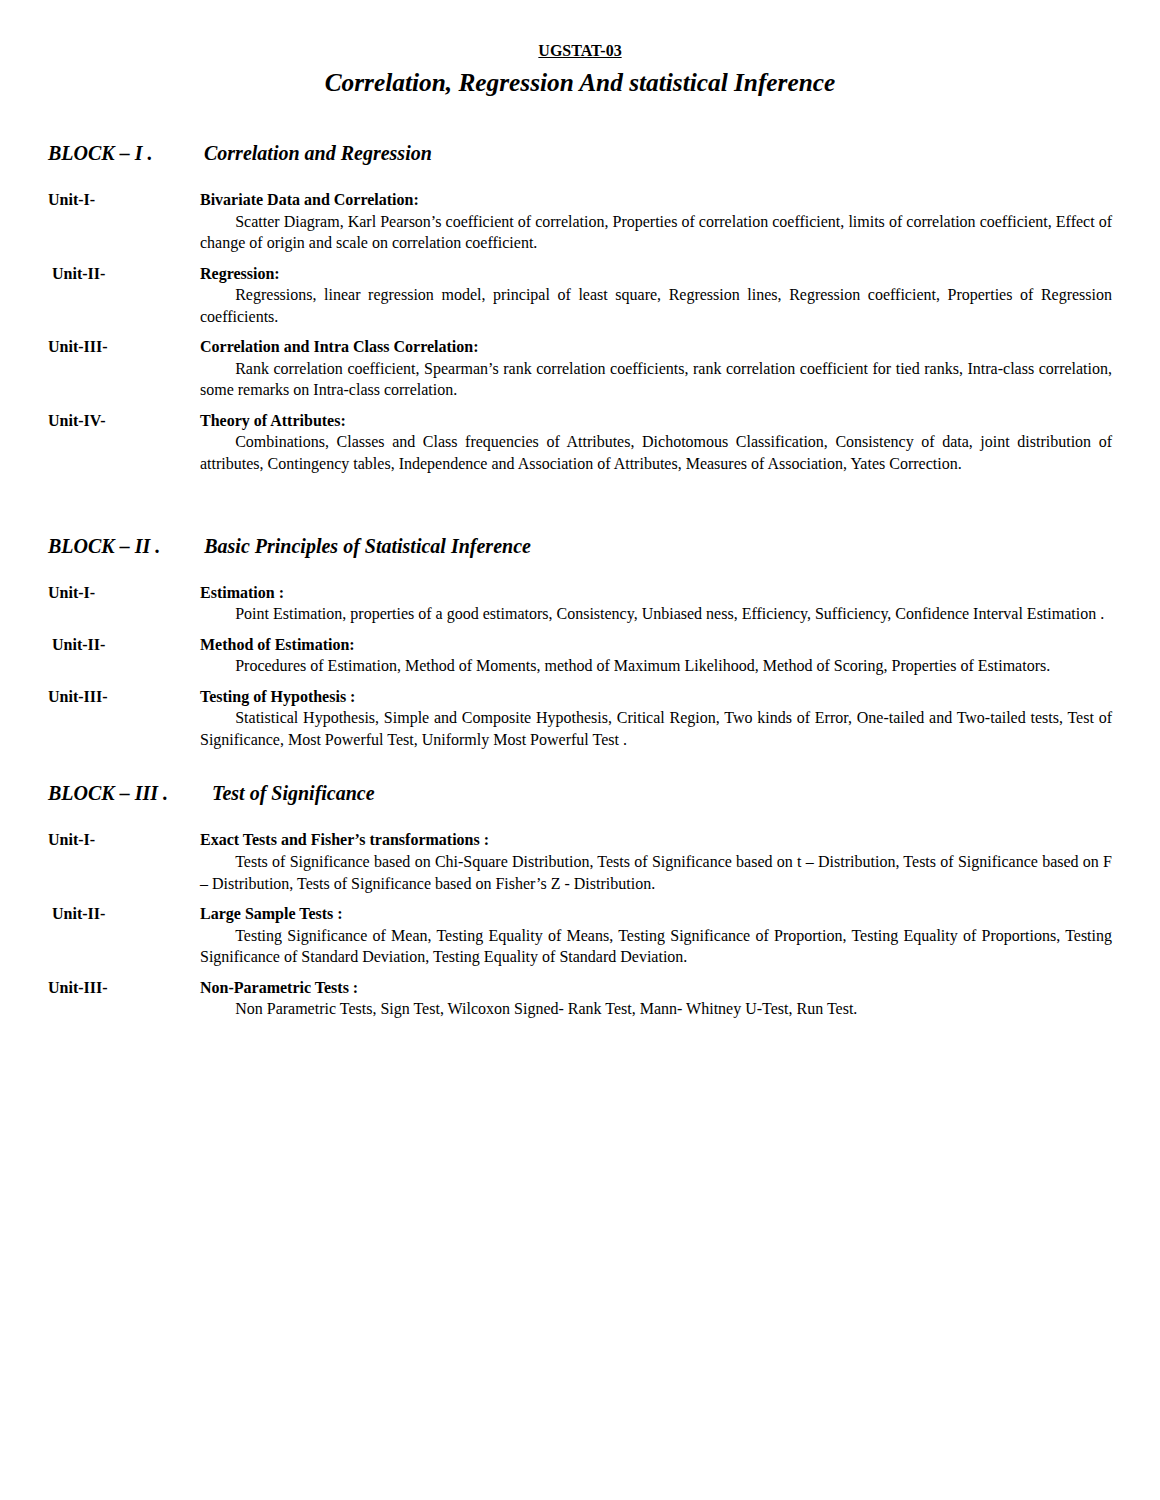UGSTAT-03
Correlation, Regression And statistical Inference
BLOCK – I . Correlation and Regression
Unit-I- Bivariate Data and Correlation:
Scatter Diagram, Karl Pearson’s coefficient of correlation, Properties of correlation coefficient, limits of correlation coefficient, Effect of change of origin and scale on correlation coefficient.
Unit-II- Regression:
Regressions, linear regression model, principal of least square, Regression lines, Regression coefficient, Properties of Regression coefficients.
Unit-III- Correlation and Intra Class Correlation:
Rank correlation coefficient, Spearman’s rank correlation coefficients, rank correlation coefficient for tied ranks, Intra-class correlation, some remarks on Intra-class correlation.
Unit-IV- Theory of Attributes:
Combinations, Classes and Class frequencies of Attributes, Dichotomous Classification, Consistency of data, joint distribution of attributes, Contingency tables, Independence and Association of Attributes, Measures of Association, Yates Correction.
BLOCK – II . Basic Principles of Statistical Inference
Unit-I- Estimation :
Point Estimation, properties of a good estimators, Consistency, Unbiased ness, Efficiency, Sufficiency, Confidence Interval Estimation .
Unit-II- Method of Estimation:
Procedures of Estimation, Method of Moments, method of Maximum Likelihood, Method of Scoring, Properties of Estimators.
Unit-III- Testing of Hypothesis :
Statistical Hypothesis, Simple and Composite Hypothesis, Critical Region, Two kinds of Error, One-tailed and Two-tailed tests, Test of Significance, Most Powerful Test, Uniformly Most Powerful Test .
BLOCK – III . Test of Significance
Unit-I- Exact Tests and Fisher’s transformations :
Tests of Significance based on Chi-Square Distribution, Tests of Significance based on t – Distribution, Tests of Significance based on F – Distribution, Tests of Significance based on Fisher’s Z - Distribution.
Unit-II- Large Sample Tests :
Testing Significance of Mean, Testing Equality of Means, Testing Significance of Proportion, Testing Equality of Proportions, Testing Significance of Standard Deviation, Testing Equality of Standard Deviation.
Unit-III- Non-Parametric Tests :
Non Parametric Tests, Sign Test, Wilcoxon Signed- Rank Test, Mann- Whitney U-Test, Run Test.